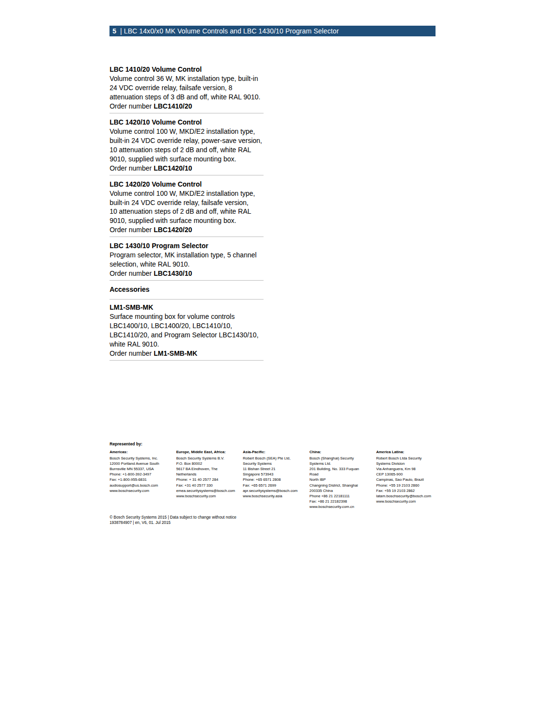5|LBC 14x0/x0 MK Volume Controls and LBC 1430/10 Program Selector
LBC 1410/20 Volume Control
Volume control 36 W, MK installation type, built-in 24 VDC override relay, failsafe version, 8 attenuation steps of 3 dB and off, white RAL 9010.
Order number LBC1410/20
LBC 1420/10 Volume Control
Volume control 100 W, MKD/E2 installation type, built-in 24 VDC override relay, power-save version,
10 attenuation steps of 2 dB and off, white RAL 9010, supplied with surface mounting box.
Order number LBC1420/10
LBC 1420/20 Volume Control
Volume control 100 W, MKD/E2 installation type, built-in 24 VDC override relay, failsafe version,
10 attenuation steps of 2 dB and off, white RAL 9010, supplied with surface mounting box.
Order number LBC1420/20
LBC 1430/10 Program Selector
Program selector, MK installation type, 5 channel selection, white RAL 9010.
Order number LBC1430/10
Accessories
LM1-SMB-MK
Surface mounting box for volume controls LBC1400/10, LBC1400/20, LBC1410/10, LBC1410/20, and Program Selector LBC1430/10, white RAL 9010.
Order number LM1-SMB-MK
Represented by:
Americas: Bosch Security Systems, Inc.
12000 Portland Avenue South
Burnsville MN 55337, USA
Phone: +1-800-392-3497
Fax: +1-800-955-6831
audiosupport@us.bosch.com
www.boschsecurity.com
Europe, Middle East, Africa: Bosch Security Systems B.V.
P.O. Box 80002
5617 BA Eindhoven, The Netherlands
Phone: + 31 40 2577 284
Fax: +31 40 2577 330
emea.securitysystems@bosch.com
www.boschsecurity.com
Asia-Pacific: Robert Bosch (SEA) Pte Ltd, Security Systems
11 Bishan Street 21
Singapore 573943
Phone: +65 6571 2808
Fax: +65 6571 2699
apr.securitysystems@bosch.com
www.boschsecurity.asia
China: Bosch (Shanghai) Security Systems Ltd.
201 Building, No. 333 Fuquan Road
North IBP
Changning District, Shanghai
200335 China
Phone +86 21 22181111
Fax: +86 21 22182398
www.boschsecurity.com.cn
America Latina: Robert Bosch Ltda Security Systems Division
Via Anhanguera, Km 98
CEP 13065-900
Campinas, Sao Paulo, Brazil
Phone: +55 19 2103 2860
Fax: +55 19 2103 2862
latam.boschsecurity@bosch.com
www.boschsecurity.com
© Bosch Security Systems 2015 | Data subject to change without notice
1938784907 | en, V6, 01. Jul 2015